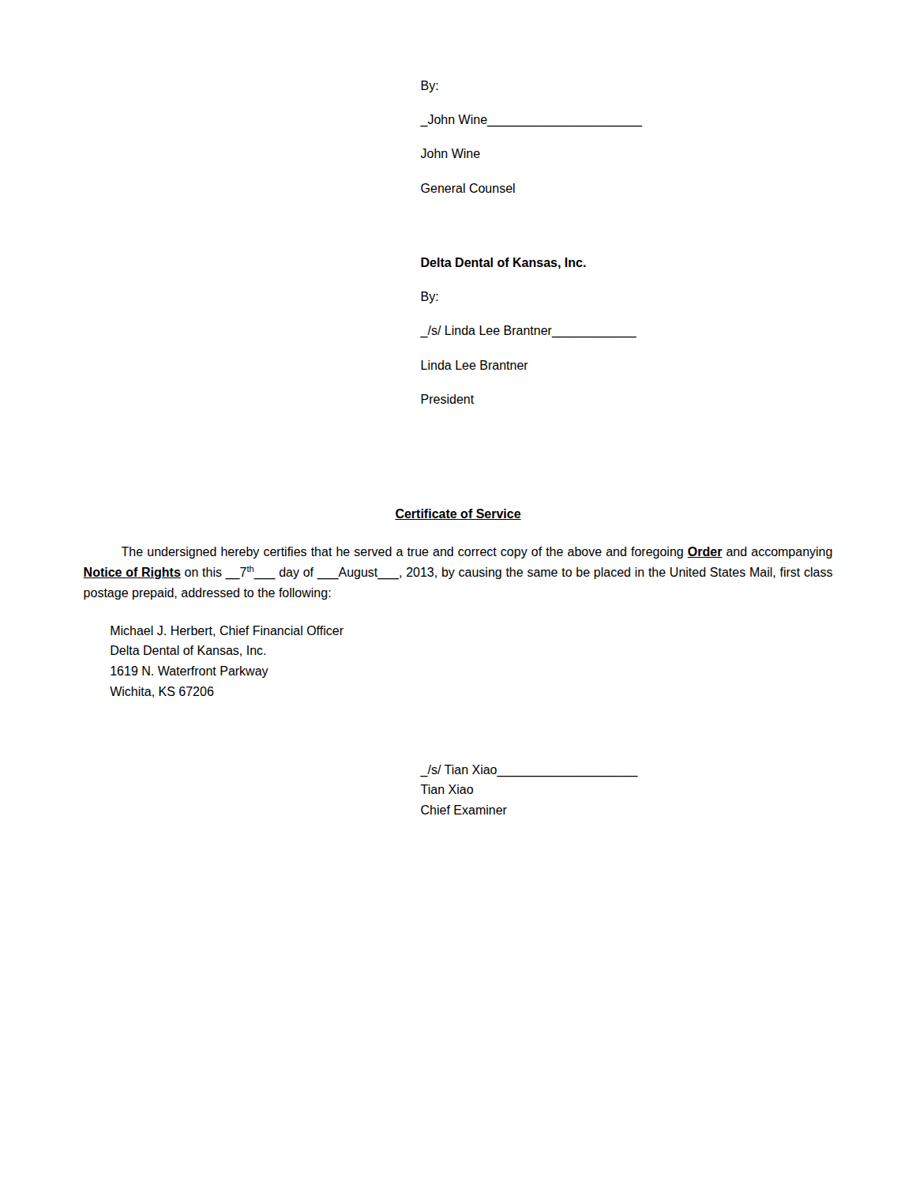By:
_John Wine______________________
John Wine
General Counsel
Delta Dental of Kansas, Inc.
By:
_/s/ Linda Lee Brantner____________
Linda Lee Brantner
President
Certificate of Service
The undersigned hereby certifies that he served a true and correct copy of the above and foregoing Order and accompanying Notice of Rights on this __7th___ day of ___August___, 2013, by causing the same to be placed in the United States Mail, first class postage prepaid, addressed to the following:
Michael J. Herbert, Chief Financial Officer
Delta Dental of Kansas, Inc.
1619 N. Waterfront Parkway
Wichita, KS 67206
_/s/ Tian Xiao____________________
Tian Xiao
Chief Examiner